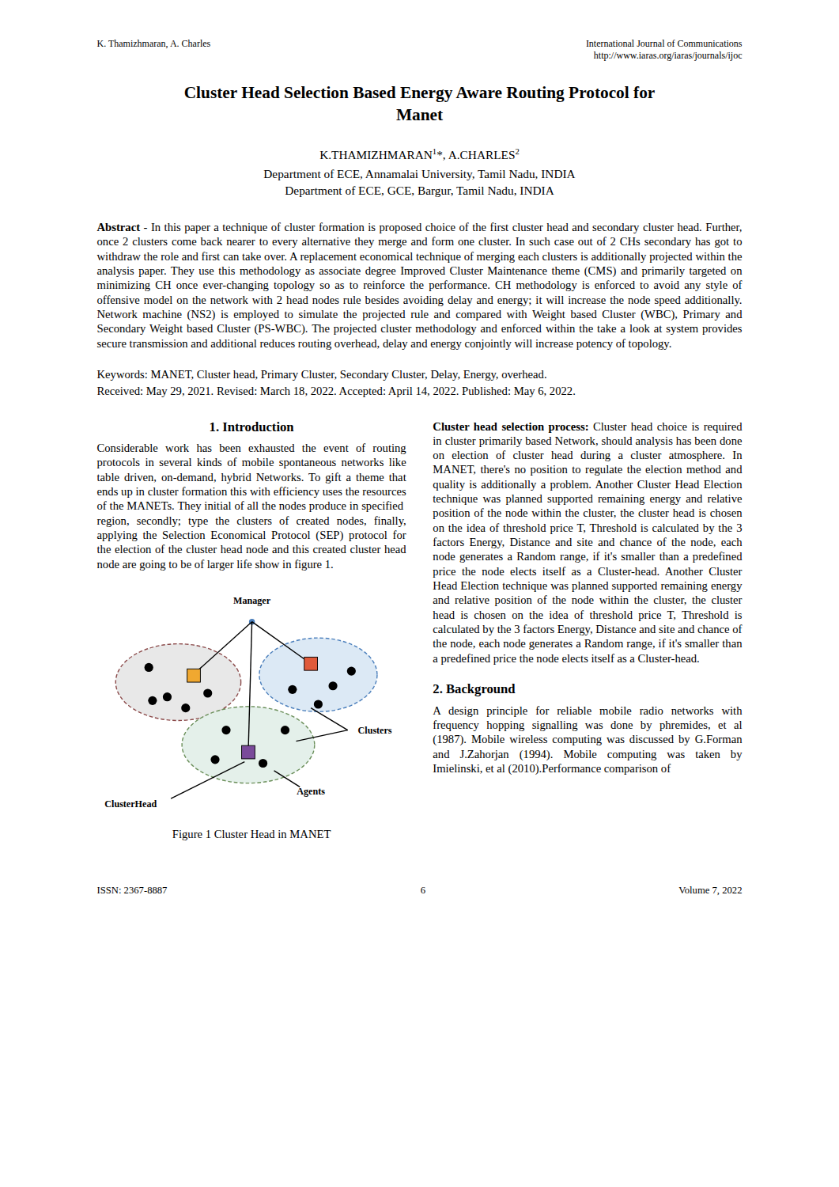K. Thamizhmaran, A. Charles
International Journal of Communications
http://www.iaras.org/iaras/journals/ijoc
Cluster Head Selection Based Energy Aware Routing Protocol for
Manet
K.THAMIZHMARAN1*, A.CHARLES2
Department of ECE, Annamalai University, Tamil Nadu, INDIA
Department of ECE, GCE, Bargur, Tamil Nadu, INDIA
Abstract - In this paper a technique of cluster formation is proposed choice of the first cluster head and secondary cluster head. Further, once 2 clusters come back nearer to every alternative they merge and form one cluster. In such case out of 2 CHs secondary has got to withdraw the role and first can take over. A replacement economical technique of merging each clusters is additionally projected within the analysis paper. They use this methodology as associate degree Improved Cluster Maintenance theme (CMS) and primarily targeted on minimizing CH once ever-changing topology so as to reinforce the performance. CH methodology is enforced to avoid any style of offensive model on the network with 2 head nodes rule besides avoiding delay and energy; it will increase the node speed additionally. Network machine (NS2) is employed to simulate the projected rule and compared with Weight based Cluster (WBC), Primary and Secondary Weight based Cluster (PS-WBC). The projected cluster methodology and enforced within the take a look at system provides secure transmission and additional reduces routing overhead, delay and energy conjointly will increase potency of topology.
Keywords: MANET, Cluster head, Primary Cluster, Secondary Cluster, Delay, Energy, overhead.
Received: May 29, 2021. Revised: March 18, 2022. Accepted: April 14, 2022. Published: May 6, 2022.
1. Introduction
Considerable work has been exhausted the event of routing protocols in several kinds of mobile spontaneous networks like table driven, on-demand, hybrid Networks. To gift a theme that ends up in cluster formation this with efficiency uses the resources of the MANETs. They initial of all the nodes produce in specified region, secondly; type the clusters of created nodes, finally, applying the Selection Economical Protocol (SEP) protocol for the election of the cluster head node and this created cluster head node are going to be of larger life show in figure 1.
Manager Clusters Agents ClusterHead
Figure 1 Cluster Head in MANET
Cluster head selection process: Cluster head choice is required in cluster primarily based Network, should analysis has been done on election of cluster head during a cluster atmosphere. In MANET, there's no position to regulate the election method and quality is additionally a problem. Another Cluster Head Election technique was planned supported remaining energy and relative position of the node within the cluster, the cluster head is chosen on the idea of threshold price T, Threshold is calculated by the 3 factors Energy, Distance and site and chance of the node, each node generates a Random range, if it's smaller than a predefined price the node elects itself as a Cluster-head. Another Cluster Head Election technique was planned supported remaining energy and relative position of the node within the cluster, the cluster head is chosen on the idea of threshold price T, Threshold is calculated by the 3 factors Energy, Distance and site and chance of the node, each node generates a Random range, if it's smaller than a predefined price the node elects itself as a Cluster-head.
2. Background
A design principle for reliable mobile radio networks with frequency hopping signalling was done by phremides, et al (1987). Mobile wireless computing was discussed by G.Forman and J.Zahorjan (1994). Mobile computing was taken by Imielinski, et al (2010).Performance comparison of
ISSN: 2367-8887
6
Volume 7, 2022